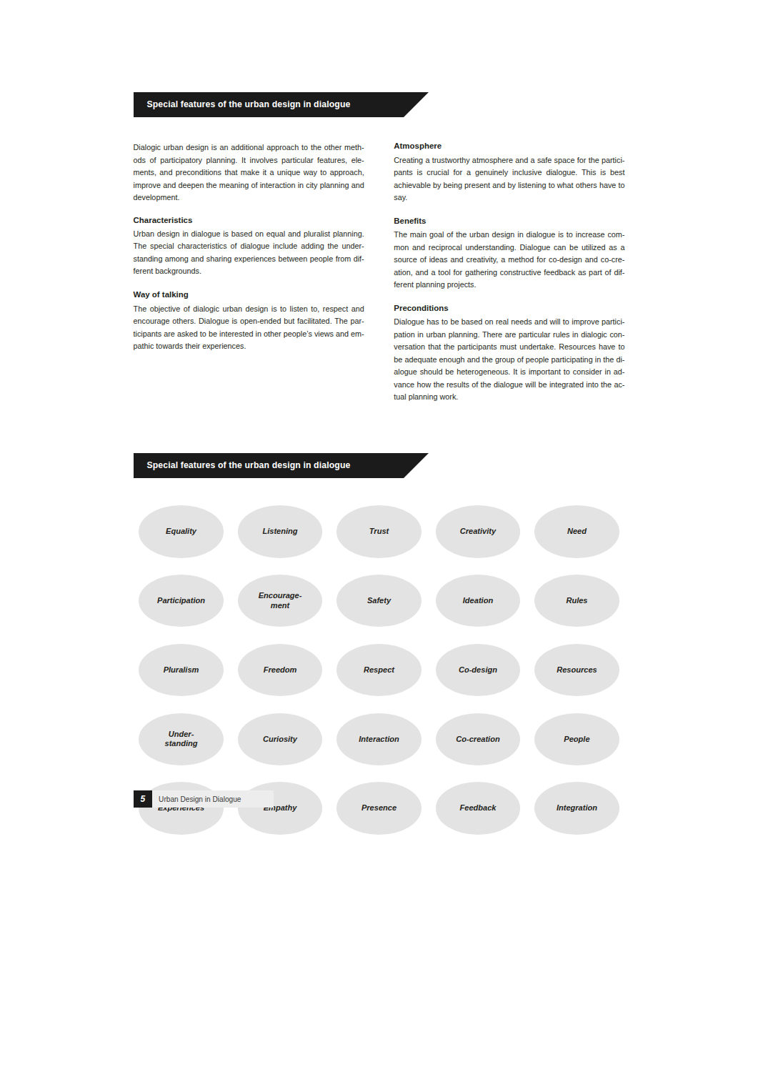Special features of the urban design in dialogue
Dialogic urban design is an additional approach to the other methods of participatory planning. It involves particular features, elements, and preconditions that make it a unique way to approach, improve and deepen the meaning of interaction in city planning and development.
Characteristics
Urban design in dialogue is based on equal and pluralist planning. The special characteristics of dialogue include adding the understanding among and sharing experiences between people from different backgrounds.
Way of talking
The objective of dialogic urban design is to listen to, respect and encourage others. Dialogue is open-ended but facilitated. The participants are asked to be interested in other people’s views and empathic towards their experiences.
Atmosphere
Creating a trustworthy atmosphere and a safe space for the participants is crucial for a genuinely inclusive dialogue. This is best achievable by being present and by listening to what others have to say.
Benefits
The main goal of the urban design in dialogue is to increase common and reciprocal understanding. Dialogue can be utilized as a source of ideas and creativity, a method for co-design and co-creation, and a tool for gathering constructive feedback as part of different planning projects.
Preconditions
Dialogue has to be based on real needs and will to improve participation in urban planning. There are particular rules in dialogic conversation that the participants must undertake. Resources have to be adequate enough and the group of people participating in the dialogue should be heterogeneous. It is important to consider in advance how the results of the dialogue will be integrated into the actual planning work.
Special features of the urban design in dialogue
Equality
Listening
Trust
Creativity
Need
Participation
Encourage-
ment
Safety
Ideation
Rules
Pluralism
Freedom
Respect
Co-design
Resources
Under-
standing
Curiosity
Interaction
Co-creation
People
Experiences
Empathy
Presence
Feedback
Integration
5
Urban Design in Dialogue